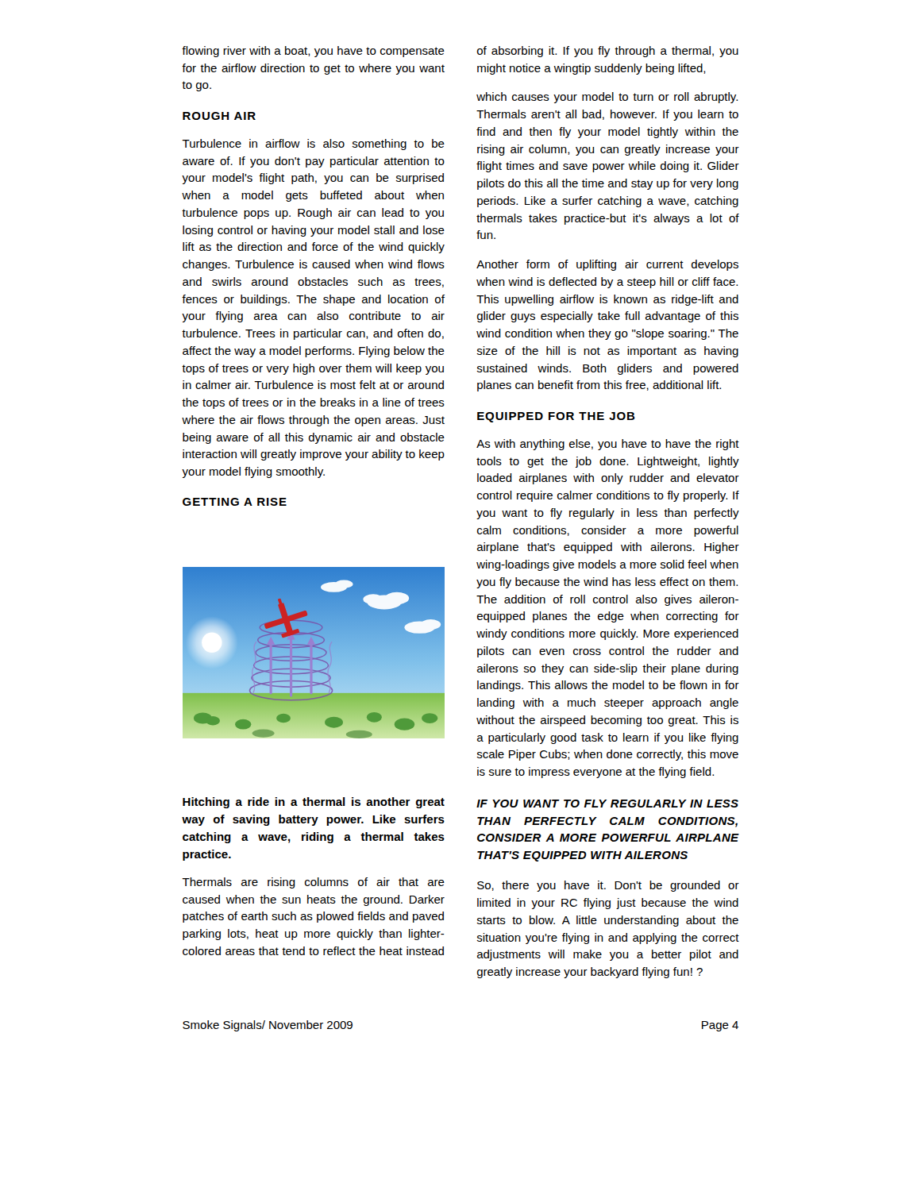flowing river with a boat, you have to compensate for the airflow direction to get to where you want to go.
ROUGH AIR
Turbulence in airflow is also something to be aware of. If you don't pay particular attention to your model's flight path, you can be surprised when a model gets buffeted about when turbulence pops up. Rough air can lead to you losing control or having your model stall and lose lift as the direction and force of the wind quickly changes. Turbulence is caused when wind flows and swirls around obstacles such as trees, fences or buildings. The shape and location of your flying area can also contribute to air turbulence. Trees in particular can, and often do, affect the way a model performs. Flying below the tops of trees or very high over them will keep you in calmer air. Turbulence is most felt at or around the tops of trees or in the breaks in a line of trees where the air flows through the open areas. Just being aware of all this dynamic air and obstacle interaction will greatly improve your ability to keep your model flying smoothly.
GETTING A RISE
Hitching a ride in a thermal is another great way of saving battery power. Like surfers catching a wave, riding a thermal takes practice.
Thermals are rising columns of air that are caused when the sun heats the ground. Darker patches of earth such as plowed fields and paved parking lots, heat up more quickly than lighter-colored areas that tend to reflect the heat instead of absorbing it. If you fly through a thermal, you might notice a wingtip suddenly being lifted,
which causes your model to turn or roll abruptly. Thermals aren't all bad, however. If you learn to find and then fly your model tightly within the rising air column, you can greatly increase your flight times and save power while doing it. Glider pilots do this all the time and stay up for very long periods. Like a surfer catching a wave, catching thermals takes practice-but it's always a lot of fun.
Another form of uplifting air current develops when wind is deflected by a steep hill or cliff face. This upwelling airflow is known as ridge-lift and glider guys especially take full advantage of this wind condition when they go "slope soaring." The size of the hill is not as important as having sustained winds. Both gliders and powered planes can benefit from this free, additional lift.
EQUIPPED FOR THE JOB
As with anything else, you have to have the right tools to get the job done. Lightweight, lightly loaded airplanes with only rudder and elevator control require calmer conditions to fly properly. If you want to fly regularly in less than perfectly calm conditions, consider a more powerful airplane that's equipped with ailerons. Higher wing-loadings give models a more solid feel when you fly because the wind has less effect on them. The addition of roll control also gives aileron-equipped planes the edge when correcting for windy conditions more quickly. More experienced pilots can even cross control the rudder and ailerons so they can side-slip their plane during landings. This allows the model to be flown in for landing with a much steeper approach angle without the airspeed becoming too great. This is a particularly good task to learn if you like flying scale Piper Cubs; when done correctly, this move is sure to impress everyone at the flying field.
IF YOU WANT TO FLY REGULARLY IN LESS THAN PERFECTLY CALM CONDITIONS, CONSIDER A MORE POWERFUL AIRPLANE THAT'S EQUIPPED WITH AILERONS
So, there you have it. Don't be grounded or limited in your RC flying just because the wind starts to blow. A little understanding about the situation you're flying in and applying the correct adjustments will make you a better pilot and greatly increase your backyard flying fun! ?
Smoke Signals/ November 2009 Page 4